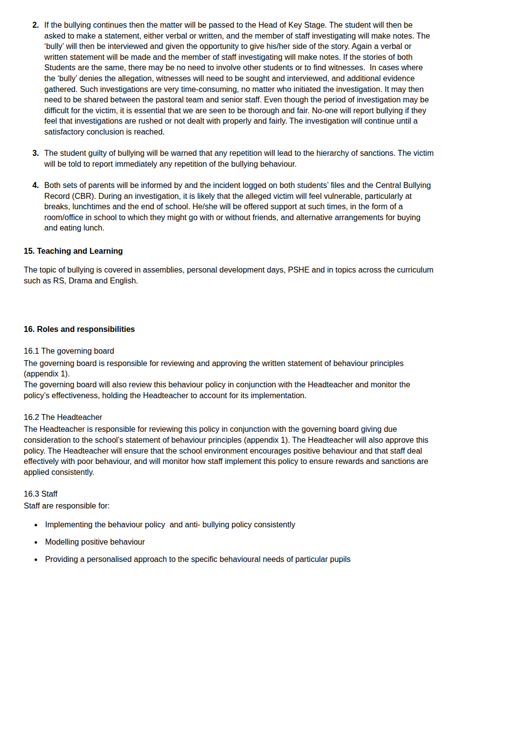If the bullying continues then the matter will be passed to the Head of Key Stage. The student will then be asked to make a statement, either verbal or written, and the member of staff investigating will make notes. The ‘bully’ will then be interviewed and given the opportunity to give his/her side of the story. Again a verbal or written statement will be made and the member of staff investigating will make notes. If the stories of both Students are the same, there may be no need to involve other students or to find witnesses. In cases where the ‘bully’ denies the allegation, witnesses will need to be sought and interviewed, and additional evidence gathered. Such investigations are very time-consuming, no matter who initiated the investigation. It may then need to be shared between the pastoral team and senior staff. Even though the period of investigation may be difficult for the victim, it is essential that we are seen to be thorough and fair. No-one will report bullying if they feel that investigations are rushed or not dealt with properly and fairly. The investigation will continue until a satisfactory conclusion is reached.
The student guilty of bullying will be warned that any repetition will lead to the hierarchy of sanctions. The victim will be told to report immediately any repetition of the bullying behaviour.
Both sets of parents will be informed by and the incident logged on both students’ files and the Central Bullying Record (CBR). During an investigation, it is likely that the alleged victim will feel vulnerable, particularly at breaks, lunchtimes and the end of school. He/she will be offered support at such times, in the form of a room/office in school to which they might go with or without friends, and alternative arrangements for buying and eating lunch.
15. Teaching and Learning
The topic of bullying is covered in assemblies, personal development days, PSHE and in topics across the curriculum such as RS, Drama and English.
16. Roles and responsibilities
16.1 The governing board
The governing board is responsible for reviewing and approving the written statement of behaviour principles (appendix 1).
The governing board will also review this behaviour policy in conjunction with the Headteacher and monitor the policy’s effectiveness, holding the Headteacher to account for its implementation.
16.2 The Headteacher
The Headteacher is responsible for reviewing this policy in conjunction with the governing board giving due consideration to the school’s statement of behaviour principles (appendix 1). The Headteacher will also approve this policy. The Headteacher will ensure that the school environment encourages positive behaviour and that staff deal effectively with poor behaviour, and will monitor how staff implement this policy to ensure rewards and sanctions are applied consistently.
16.3 Staff
Staff are responsible for:
Implementing the behaviour policy and anti- bullying policy consistently
Modelling positive behaviour
Providing a personalised approach to the specific behavioural needs of particular pupils